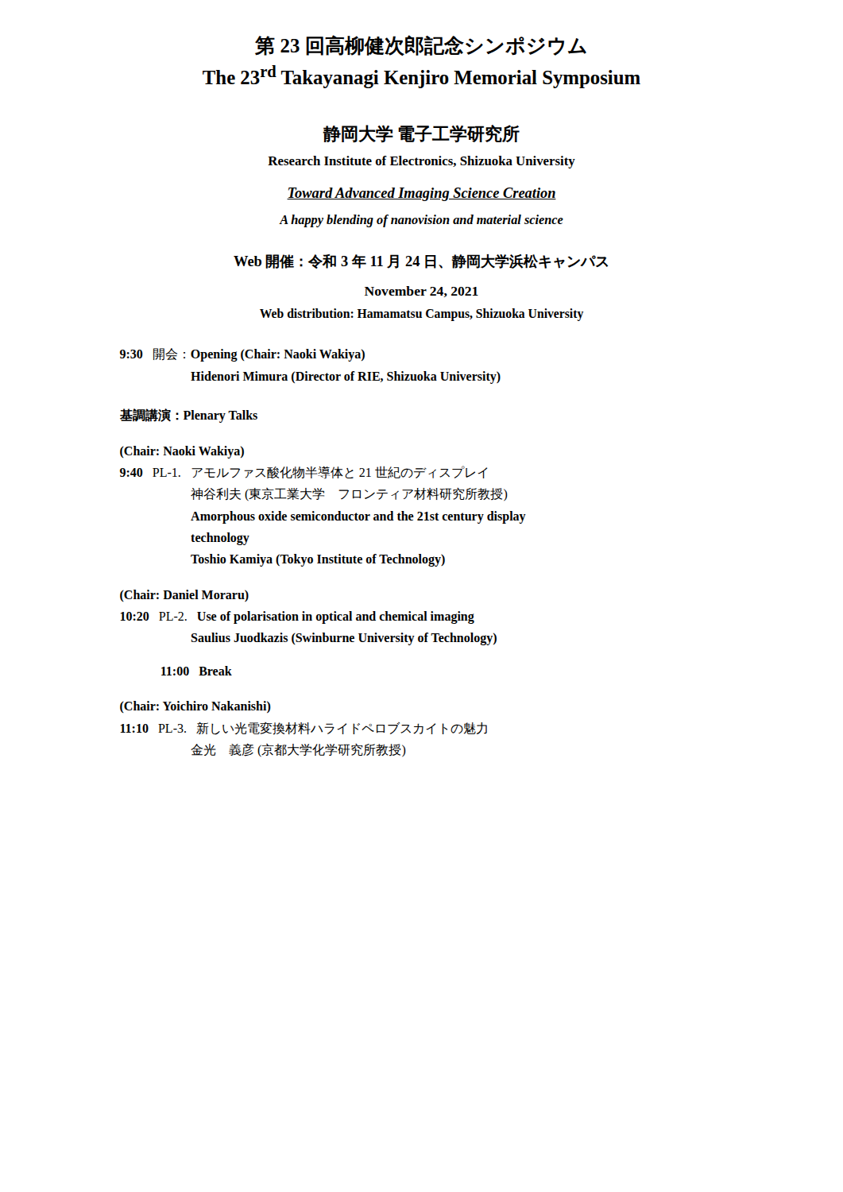第 23 回高柳健次郎記念シンポジウム The 23rd Takayanagi Kenjiro Memorial Symposium
静岡大学 電子工学研究所
Research Institute of Electronics, Shizuoka University
Toward Advanced Imaging Science Creation
A happy blending of nanovision and material science
Web 開催：令和 3 年 11 月 24 日、静岡大学浜松キャンパス
November 24, 2021
Web distribution: Hamamatsu Campus, Shizuoka University
9:30 開会：Opening (Chair: Naoki Wakiya)
Hidenori Mimura (Director of RIE, Shizuoka University)
基調講演：Plenary Talks
(Chair: Naoki Wakiya)
9:40 PL-1. アモルファス酸化物半導体と 21 世紀のディスプレイ
神谷利夫 (東京工業大学　フロンティア材料研究所教授)
Amorphous oxide semiconductor and the 21st century display
technology
Toshio Kamiya (Tokyo Institute of Technology)
(Chair: Daniel Moraru)
10:20 PL-2. Use of polarisation in optical and chemical imaging
Saulius Juodkazis (Swinburne University of Technology)
11:00 Break
(Chair: Yoichiro Nakanishi)
11:10 PL-3. 新しい光電変換材料ハライドペロブスカイトの魅力
金光　義彦 (京都大学化学研究所教授)